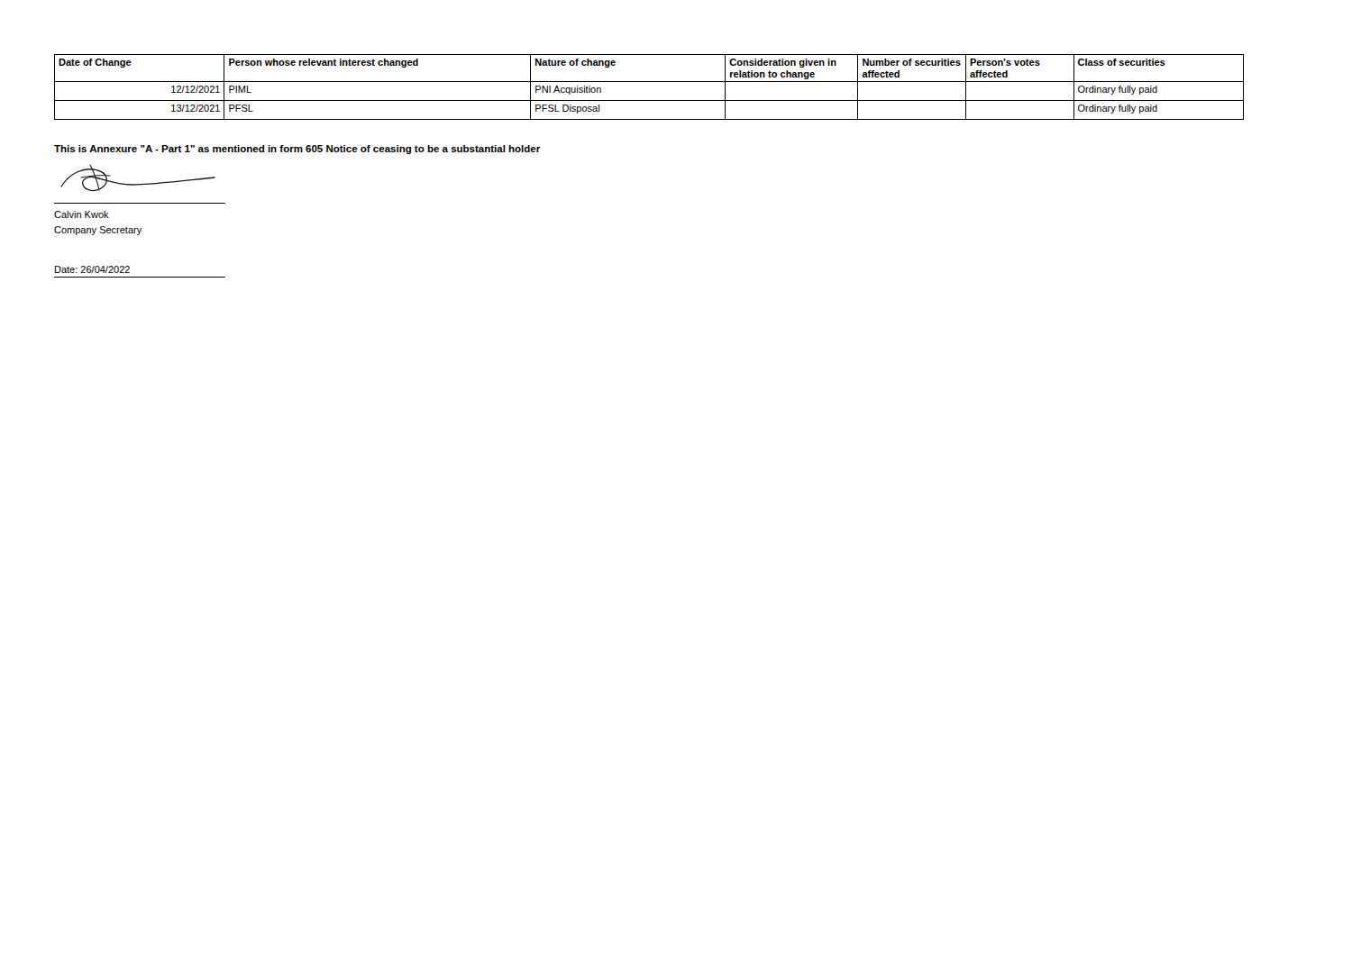| Date of Change | Person whose relevant interest changed | Nature of change | Consideration given in relation to change | Number of securities affected | Person's votes affected | Class of securities |
| --- | --- | --- | --- | --- | --- | --- |
| 12/12/2021 | PIML | PNI Acquisition | | | | Ordinary fully paid |
| 13/12/2021 | PFSL | PFSL Disposal | | | | Ordinary fully paid |
This is Annexure "A - Part 1" as mentioned in form 605 Notice of ceasing to be a substantial holder
Calvin Kwok
Company Secretary
Date: 26/04/2022